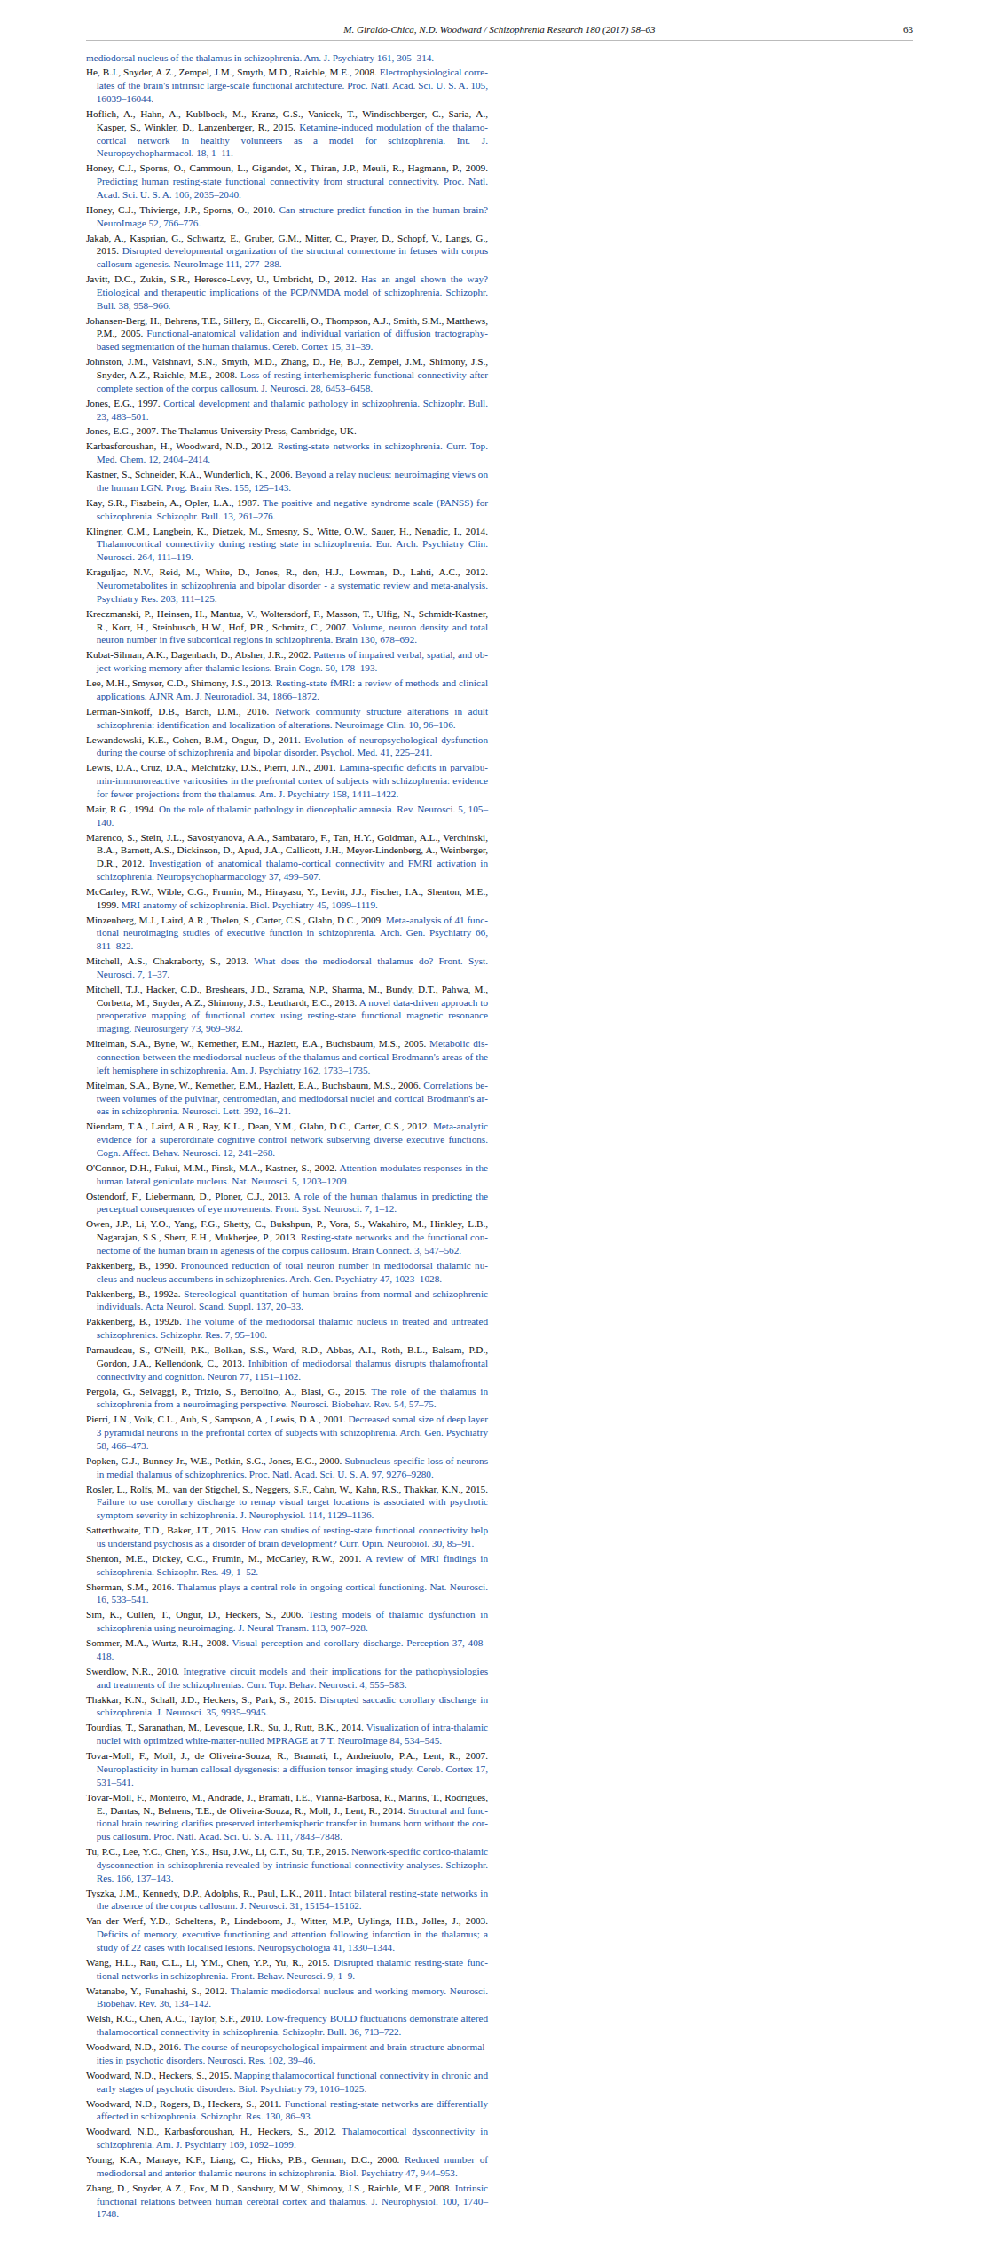M. Giraldo-Chica, N.D. Woodward / Schizophrenia Research 180 (2017) 58–63 63
mediodorsal nucleus of the thalamus in schizophrenia. Am. J. Psychiatry 161, 305–314.
He, B.J., Snyder, A.Z., Zempel, J.M., Smyth, M.D., Raichle, M.E., 2008. Electrophysiological correlates of the brain's intrinsic large-scale functional architecture. Proc. Natl. Acad. Sci. U. S. A. 105, 16039–16044.
Hoflich, A., Hahn, A., Kublbock, M., Kranz, G.S., Vanicek, T., Windischberger, C., Saria, A., Kasper, S., Winkler, D., Lanzenberger, R., 2015. Ketamine-induced modulation of the thalamo-cortical network in healthy volunteers as a model for schizophrenia. Int. J. Neuropsychopharmacol. 18, 1–11.
Honey, C.J., Sporns, O., Cammoun, L., Gigandet, X., Thiran, J.P., Meuli, R., Hagmann, P., 2009. Predicting human resting-state functional connectivity from structural connectivity. Proc. Natl. Acad. Sci. U. S. A. 106, 2035–2040.
Honey, C.J., Thivierge, J.P., Sporns, O., 2010. Can structure predict function in the human brain? NeuroImage 52, 766–776.
Jakab, A., Kasprian, G., Schwartz, E., Gruber, G.M., Mitter, C., Prayer, D., Schopf, V., Langs, G., 2015. Disrupted developmental organization of the structural connectome in fetuses with corpus callosum agenesis. NeuroImage 111, 277–288.
Javitt, D.C., Zukin, S.R., Heresco-Levy, U., Umbricht, D., 2012. Has an angel shown the way? Etiological and therapeutic implications of the PCP/NMDA model of schizophrenia. Schizophr. Bull. 38, 958–966.
Johansen-Berg, H., Behrens, T.E., Sillery, E., Ciccarelli, O., Thompson, A.J., Smith, S.M., Matthews, P.M., 2005. Functional-anatomical validation and individual variation of diffusion tractography-based segmentation of the human thalamus. Cereb. Cortex 15, 31–39.
Johnston, J.M., Vaishnavi, S.N., Smyth, M.D., Zhang, D., He, B.J., Zempel, J.M., Shimony, J.S., Snyder, A.Z., Raichle, M.E., 2008. Loss of resting interhemispheric functional connectivity after complete section of the corpus callosum. J. Neurosci. 28, 6453–6458.
Jones, E.G., 1997. Cortical development and thalamic pathology in schizophrenia. Schizophr. Bull. 23, 483–501.
Jones, E.G., 2007. The Thalamus University Press, Cambridge, UK.
Karbasforoushan, H., Woodward, N.D., 2012. Resting-state networks in schizophrenia. Curr. Top. Med. Chem. 12, 2404–2414.
Kastner, S., Schneider, K.A., Wunderlich, K., 2006. Beyond a relay nucleus: neuroimaging views on the human LGN. Prog. Brain Res. 155, 125–143.
Kay, S.R., Fiszbein, A., Opler, L.A., 1987. The positive and negative syndrome scale (PANSS) for schizophrenia. Schizophr. Bull. 13, 261–276.
Klingner, C.M., Langbein, K., Dietzek, M., Smesny, S., Witte, O.W., Sauer, H., Nenadic, I., 2014. Thalamocortical connectivity during resting state in schizophrenia. Eur. Arch. Psychiatry Clin. Neurosci. 264, 111–119.
Kraguljac, N.V., Reid, M., White, D., Jones, R., den, H.J., Lowman, D., Lahti, A.C., 2012. Neurometabolites in schizophrenia and bipolar disorder - a systematic review and meta-analysis. Psychiatry Res. 203, 111–125.
Kreczmanski, P., Heinsen, H., Mantua, V., Woltersdorf, F., Masson, T., Ulfig, N., Schmidt-Kastner, R., Korr, H., Steinbusch, H.W., Hof, P.R., Schmitz, C., 2007. Volume, neuron density and total neuron number in five subcortical regions in schizophrenia. Brain 130, 678–692.
Kubat-Silman, A.K., Dagenbach, D., Absher, J.R., 2002. Patterns of impaired verbal, spatial, and object working memory after thalamic lesions. Brain Cogn. 50, 178–193.
Lee, M.H., Smyser, C.D., Shimony, J.S., 2013. Resting-state fMRI: a review of methods and clinical applications. AJNR Am. J. Neuroradiol. 34, 1866–1872.
Lerman-Sinkoff, D.B., Barch, D.M., 2016. Network community structure alterations in adult schizophrenia: identification and localization of alterations. Neuroimage Clin. 10, 96–106.
Lewandowski, K.E., Cohen, B.M., Ongur, D., 2011. Evolution of neuropsychological dysfunction during the course of schizophrenia and bipolar disorder. Psychol. Med. 41, 225–241.
Lewis, D.A., Cruz, D.A., Melchitzky, D.S., Pierri, J.N., 2001. Lamina-specific deficits in parvalbumin-immunoreactive varicosities in the prefrontal cortex of subjects with schizophrenia: evidence for fewer projections from the thalamus. Am. J. Psychiatry 158, 1411–1422.
Mair, R.G., 1994. On the role of thalamic pathology in diencephalic amnesia. Rev. Neurosci. 5, 105–140.
Marenco, S., Stein, J.L., Savostyanova, A.A., Sambataro, F., Tan, H.Y., Goldman, A.L., Verchinski, B.A., Barnett, A.S., Dickinson, D., Apud, J.A., Callicott, J.H., Meyer-Lindenberg, A., Weinberger, D.R., 2012. Investigation of anatomical thalamo-cortical connectivity and FMRI activation in schizophrenia. Neuropsychopharmacology 37, 499–507.
McCarley, R.W., Wible, C.G., Frumin, M., Hirayasu, Y., Levitt, J.J., Fischer, I.A., Shenton, M.E., 1999. MRI anatomy of schizophrenia. Biol. Psychiatry 45, 1099–1119.
Minzenberg, M.J., Laird, A.R., Thelen, S., Carter, C.S., Glahn, D.C., 2009. Meta-analysis of 41 functional neuroimaging studies of executive function in schizophrenia. Arch. Gen. Psychiatry 66, 811–822.
Mitchell, A.S., Chakraborty, S., 2013. What does the mediodorsal thalamus do? Front. Syst. Neurosci. 7, 1–37.
Mitchell, T.J., Hacker, C.D., Breshears, J.D., Szrama, N.P., Sharma, M., Bundy, D.T., Pahwa, M., Corbetta, M., Snyder, A.Z., Shimony, J.S., Leuthardt, E.C., 2013. A novel data-driven approach to preoperative mapping of functional cortex using resting-state functional magnetic resonance imaging. Neurosurgery 73, 969–982.
Mitelman, S.A., Byne, W., Kemether, E.M., Hazlett, E.A., Buchsbaum, M.S., 2005. Metabolic disconnection between the mediodorsal nucleus of the thalamus and cortical Brodmann's areas of the left hemisphere in schizophrenia. Am. J. Psychiatry 162, 1733–1735.
Mitelman, S.A., Byne, W., Kemether, E.M., Hazlett, E.A., Buchsbaum, M.S., 2006. Correlations between volumes of the pulvinar, centromedian, and mediodorsal nuclei and cortical Brodmann's areas in schizophrenia. Neurosci. Lett. 392, 16–21.
Niendam, T.A., Laird, A.R., Ray, K.L., Dean, Y.M., Glahn, D.C., Carter, C.S., 2012. Meta-analytic evidence for a superordinate cognitive control network subserving diverse executive functions. Cogn. Affect. Behav. Neurosci. 12, 241–268.
O'Connor, D.H., Fukui, M.M., Pinsk, M.A., Kastner, S., 2002. Attention modulates responses in the human lateral geniculate nucleus. Nat. Neurosci. 5, 1203–1209.
Ostendorf, F., Liebermann, D., Ploner, C.J., 2013. A role of the human thalamus in predicting the perceptual consequences of eye movements. Front. Syst. Neurosci. 7, 1–12.
Owen, J.P., Li, Y.O., Yang, F.G., Shetty, C., Bukshpun, P., Vora, S., Wakahiro, M., Hinkley, L.B., Nagarajan, S.S., Sherr, E.H., Mukherjee, P., 2013. Resting-state networks and the functional connectome of the human brain in agenesis of the corpus callosum. Brain Connect. 3, 547–562.
Pakkenberg, B., 1990. Pronounced reduction of total neuron number in mediodorsal thalamic nucleus and nucleus accumbens in schizophrenics. Arch. Gen. Psychiatry 47, 1023–1028.
Pakkenberg, B., 1992a. Stereological quantitation of human brains from normal and schizophrenic individuals. Acta Neurol. Scand. Suppl. 137, 20–33.
Pakkenberg, B., 1992b. The volume of the mediodorsal thalamic nucleus in treated and untreated schizophrenics. Schizophr. Res. 7, 95–100.
Parnaudeau, S., O'Neill, P.K., Bolkan, S.S., Ward, R.D., Abbas, A.I., Roth, B.L., Balsam, P.D., Gordon, J.A., Kellendonk, C., 2013. Inhibition of mediodorsal thalamus disrupts thalamofrontal connectivity and cognition. Neuron 77, 1151–1162.
Pergola, G., Selvaggi, P., Trizio, S., Bertolino, A., Blasi, G., 2015. The role of the thalamus in schizophrenia from a neuroimaging perspective. Neurosci. Biobehav. Rev. 54, 57–75.
Pierri, J.N., Volk, C.L., Auh, S., Sampson, A., Lewis, D.A., 2001. Decreased somal size of deep layer 3 pyramidal neurons in the prefrontal cortex of subjects with schizophrenia. Arch. Gen. Psychiatry 58, 466–473.
Popken, G.J., Bunney Jr., W.E., Potkin, S.G., Jones, E.G., 2000. Subnucleus-specific loss of neurons in medial thalamus of schizophrenics. Proc. Natl. Acad. Sci. U. S. A. 97, 9276–9280.
Rosler, L., Rolfs, M., van der Stigchel, S., Neggers, S.F., Cahn, W., Kahn, R.S., Thakkar, K.N., 2015. Failure to use corollary discharge to remap visual target locations is associated with psychotic symptom severity in schizophrenia. J. Neurophysiol. 114, 1129–1136.
Satterthwaite, T.D., Baker, J.T., 2015. How can studies of resting-state functional connectivity help us understand psychosis as a disorder of brain development? Curr. Opin. Neurobiol. 30, 85–91.
Shenton, M.E., Dickey, C.C., Frumin, M., McCarley, R.W., 2001. A review of MRI findings in schizophrenia. Schizophr. Res. 49, 1–52.
Sherman, S.M., 2016. Thalamus plays a central role in ongoing cortical functioning. Nat. Neurosci. 16, 533–541.
Sim, K., Cullen, T., Ongur, D., Heckers, S., 2006. Testing models of thalamic dysfunction in schizophrenia using neuroimaging. J. Neural Transm. 113, 907–928.
Sommer, M.A., Wurtz, R.H., 2008. Visual perception and corollary discharge. Perception 37, 408–418.
Swerdlow, N.R., 2010. Integrative circuit models and their implications for the pathophysiologies and treatments of the schizophrenias. Curr. Top. Behav. Neurosci. 4, 555–583.
Thakkar, K.N., Schall, J.D., Heckers, S., Park, S., 2015. Disrupted saccadic corollary discharge in schizophrenia. J. Neurosci. 35, 9935–9945.
Tourdias, T., Saranathan, M., Levesque, I.R., Su, J., Rutt, B.K., 2014. Visualization of intra-thalamic nuclei with optimized white-matter-nulled MPRAGE at 7 T. NeuroImage 84, 534–545.
Tovar-Moll, F., Moll, J., de Oliveira-Souza, R., Bramati, I., Andreiuolo, P.A., Lent, R., 2007. Neuroplasticity in human callosal dysgenesis: a diffusion tensor imaging study. Cereb. Cortex 17, 531–541.
Tovar-Moll, F., Monteiro, M., Andrade, J., Bramati, I.E., Vianna-Barbosa, R., Marins, T., Rodrigues, E., Dantas, N., Behrens, T.E., de Oliveira-Souza, R., Moll, J., Lent, R., 2014. Structural and functional brain rewiring clarifies preserved interhemispheric transfer in humans born without the corpus callosum. Proc. Natl. Acad. Sci. U. S. A. 111, 7843–7848.
Tu, P.C., Lee, Y.C., Chen, Y.S., Hsu, J.W., Li, C.T., Su, T.P., 2015. Network-specific cortico-thalamic dysconnection in schizophrenia revealed by intrinsic functional connectivity analyses. Schizophr. Res. 166, 137–143.
Tyszka, J.M., Kennedy, D.P., Adolphs, R., Paul, L.K., 2011. Intact bilateral resting-state networks in the absence of the corpus callosum. J. Neurosci. 31, 15154–15162.
Van der Werf, Y.D., Scheltens, P., Lindeboom, J., Witter, M.P., Uylings, H.B., Jolles, J., 2003. Deficits of memory, executive functioning and attention following infarction in the thalamus; a study of 22 cases with localised lesions. Neuropsychologia 41, 1330–1344.
Wang, H.L., Rau, C.L., Li, Y.M., Chen, Y.P., Yu, R., 2015. Disrupted thalamic resting-state functional networks in schizophrenia. Front. Behav. Neurosci. 9, 1–9.
Watanabe, Y., Funahashi, S., 2012. Thalamic mediodorsal nucleus and working memory. Neurosci. Biobehav. Rev. 36, 134–142.
Welsh, R.C., Chen, A.C., Taylor, S.F., 2010. Low-frequency BOLD fluctuations demonstrate altered thalamocortical connectivity in schizophrenia. Schizophr. Bull. 36, 713–722.
Woodward, N.D., 2016. The course of neuropsychological impairment and brain structure abnormalities in psychotic disorders. Neurosci. Res. 102, 39–46.
Woodward, N.D., Heckers, S., 2015. Mapping thalamocortical functional connectivity in chronic and early stages of psychotic disorders. Biol. Psychiatry 79, 1016–1025.
Woodward, N.D., Rogers, B., Heckers, S., 2011. Functional resting-state networks are differentially affected in schizophrenia. Schizophr. Res. 130, 86–93.
Woodward, N.D., Karbasforoushan, H., Heckers, S., 2012. Thalamocortical dysconnectivity in schizophrenia. Am. J. Psychiatry 169, 1092–1099.
Young, K.A., Manaye, K.F., Liang, C., Hicks, P.B., German, D.C., 2000. Reduced number of mediodorsal and anterior thalamic neurons in schizophrenia. Biol. Psychiatry 47, 944–953.
Zhang, D., Snyder, A.Z., Fox, M.D., Sansbury, M.W., Shimony, J.S., Raichle, M.E., 2008. Intrinsic functional relations between human cerebral cortex and thalamus. J. Neurophysiol. 100, 1740–1748.